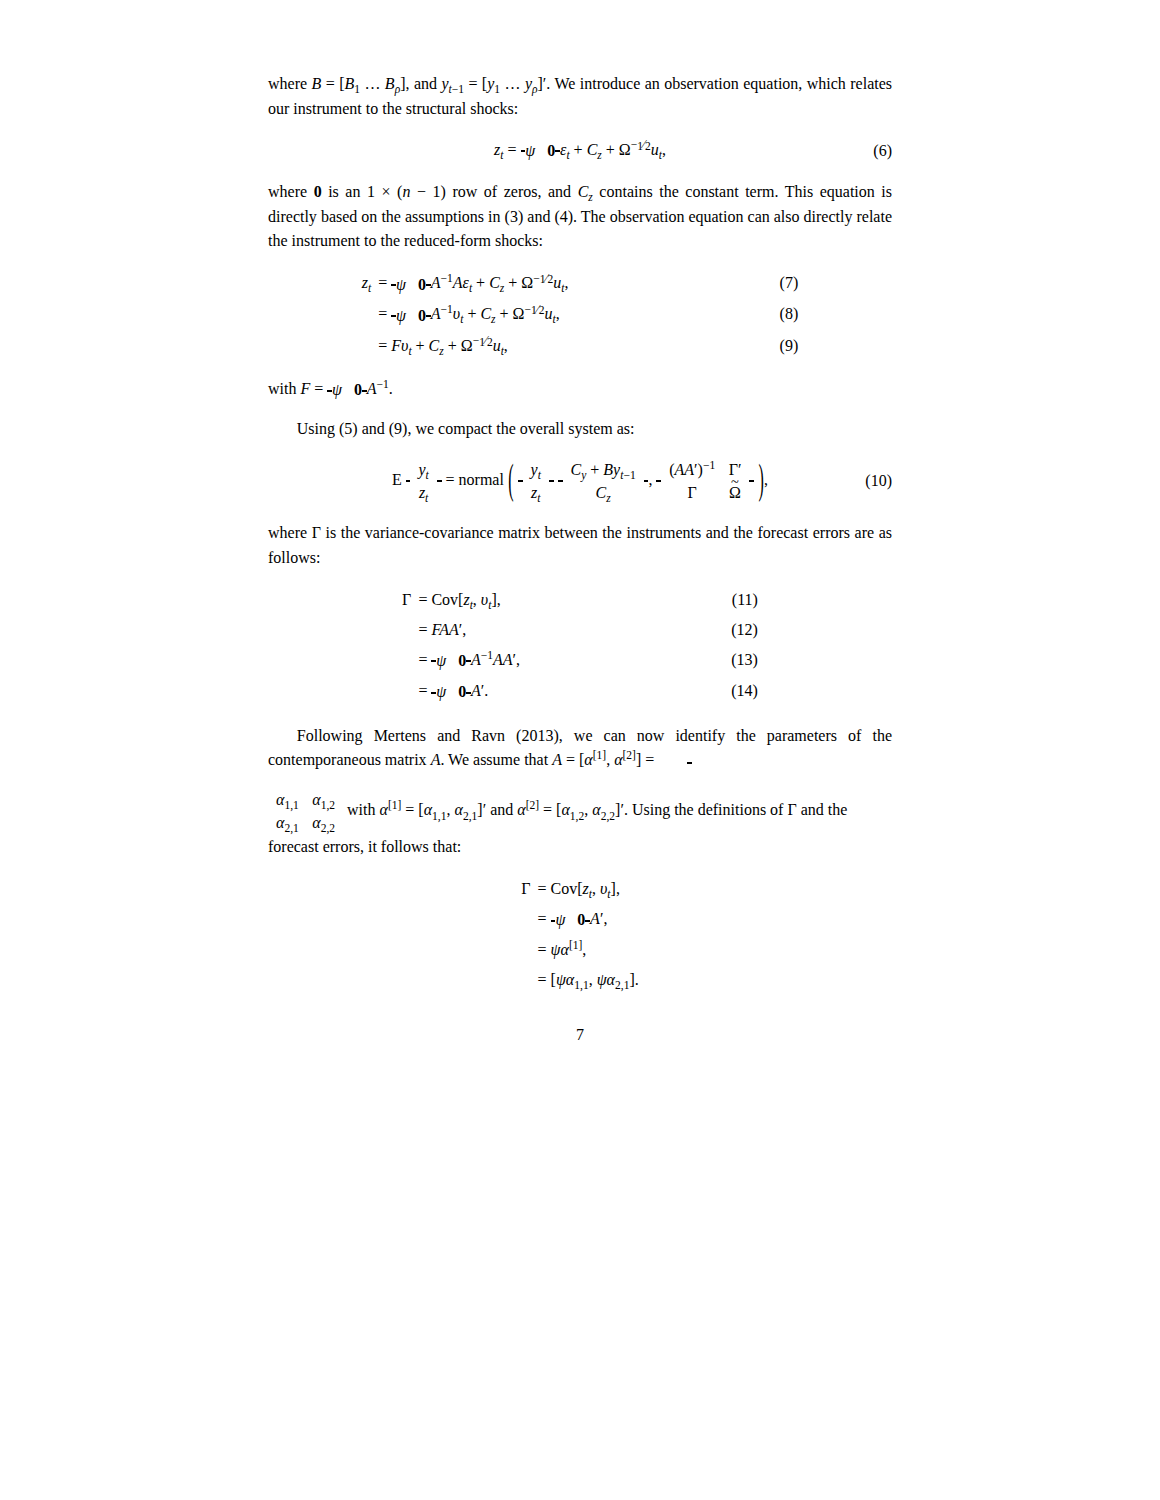where B = [B1 … Bρ], and yt−1 = [y1 … yρ]′. We introduce an observation equation, which relates our instrument to the structural shocks:
zt = ψ 0 εt + Cz + Ω−1⁄2ut, (6)
where 0 is an 1 × (n − 1) row of zeros, and Cz contains the constant term. This equation is directly based on the assumptions in (3) and (4). The observation equation can also directly relate the instrument to the reduced-form shocks:
zt
= ψ 0 A−1Aεt + Cz + Ω−1⁄2ut,
(7)
= ψ 0 A−1υt + Cz + Ω−1⁄2ut,
(8)
= Fυt + Cz + Ω−1⁄2ut,
(9)
with F = ψ 0 A−1.
Using (5) and (9), we compact the overall system as:
E
| y t |
| z t |
= normal (
| y t |
| z t |
| C y + By t −1 |
| C z |
,
| ( AA ′) −1 | Γ′ |
| Γ | ~ Ω |
), (10)
where Γ is the variance-covariance matrix between the instruments and the forecast errors are as follows:
Γ
= Cov[zt, υt],
(11)
= FAA′,
(12)
= ψ 0 A−1AA′,
(13)
= ψ 0 A′.
(14)
Following Mertens and Ravn (2013), we can now identify the parameters of the contemporaneous matrix A. We assume that A = [α[1], α[2]] =
| α 1,1 | α 1,2 |
| α 2,1 | α 2,2 |
with α[1] = [α1,1, α2,1]′ and α[2] = [α1,2, α2,2]′. Using the definitions of Γ and the forecast errors, it follows that:
Γ
= Cov[zt, υt],
= ψ 0 A′,
= ψα[1],
= [ψα1,1, ψα2,1].
7